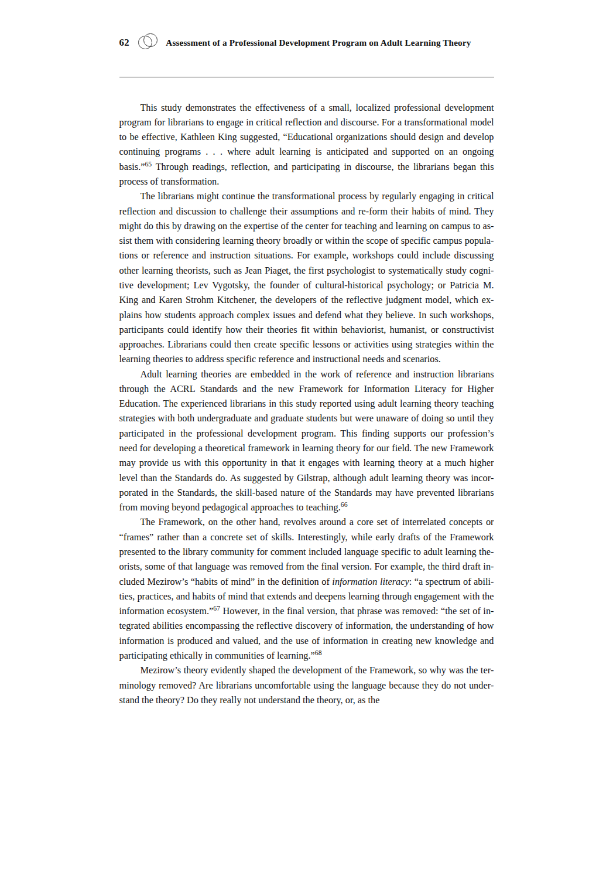62 Assessment of a Professional Development Program on Adult Learning Theory
This study demonstrates the effectiveness of a small, localized professional development program for librarians to engage in critical reflection and discourse. For a transformational model to be effective, Kathleen King suggested, “Educational organizations should design and develop continuing programs . . . where adult learning is anticipated and supported on an ongoing basis.”65 Through readings, reflection, and participating in discourse, the librarians began this process of transformation.
The librarians might continue the transformational process by regularly engaging in critical reflection and discussion to challenge their assumptions and re-form their habits of mind. They might do this by drawing on the expertise of the center for teaching and learning on campus to assist them with considering learning theory broadly or within the scope of specific campus populations or reference and instruction situations. For example, workshops could include discussing other learning theorists, such as Jean Piaget, the first psychologist to systematically study cognitive development; Lev Vygotsky, the founder of cultural-historical psychology; or Patricia M. King and Karen Strohm Kitchener, the developers of the reflective judgment model, which explains how students approach complex issues and defend what they believe. In such workshops, participants could identify how their theories fit within behaviorist, humanist, or constructivist approaches. Librarians could then create specific lessons or activities using strategies within the learning theories to address specific reference and instructional needs and scenarios.
Adult learning theories are embedded in the work of reference and instruction librarians through the ACRL Standards and the new Framework for Information Literacy for Higher Education. The experienced librarians in this study reported using adult learning theory teaching strategies with both undergraduate and graduate students but were unaware of doing so until they participated in the professional development program. This finding supports our profession’s need for developing a theoretical framework in learning theory for our field. The new Framework may provide us with this opportunity in that it engages with learning theory at a much higher level than the Standards do. As suggested by Gilstrap, although adult learning theory was incorporated in the Standards, the skill-based nature of the Standards may have prevented librarians from moving beyond pedagogical approaches to teaching.66
The Framework, on the other hand, revolves around a core set of interrelated concepts or “frames” rather than a concrete set of skills. Interestingly, while early drafts of the Framework presented to the library community for comment included language specific to adult learning theorists, some of that language was removed from the final version. For example, the third draft included Mezirow’s “habits of mind” in the definition of information literacy: “a spectrum of abilities, practices, and habits of mind that extends and deepens learning through engagement with the information ecosystem.”67 However, in the final version, that phrase was removed: “the set of integrated abilities encompassing the reflective discovery of information, the understanding of how information is produced and valued, and the use of information in creating new knowledge and participating ethically in communities of learning.”68
Mezirow’s theory evidently shaped the development of the Framework, so why was the terminology removed? Are librarians uncomfortable using the language because they do not understand the theory? Do they really not understand the theory, or, as the